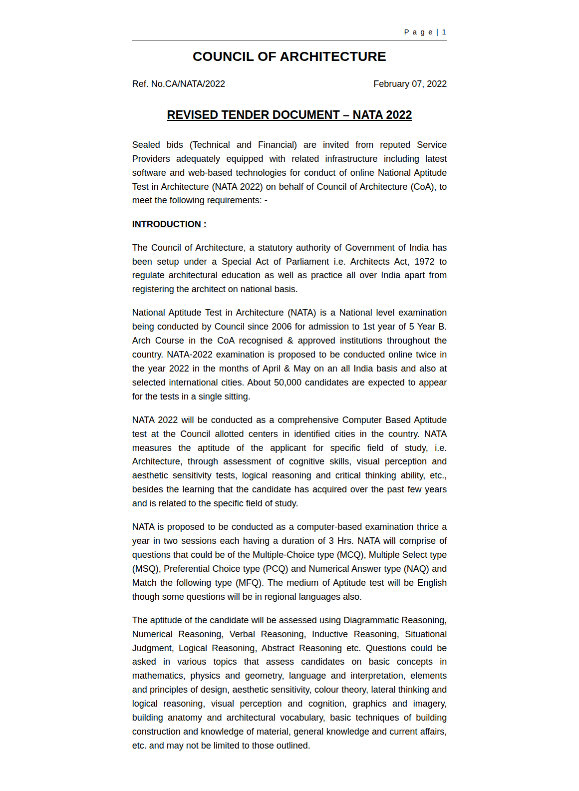P a g e | 1
COUNCIL OF ARCHITECTURE
Ref. No.CA/NATA/2022 February 07, 2022
REVISED TENDER DOCUMENT – NATA 2022
Sealed bids (Technical and Financial) are invited from reputed Service Providers adequately equipped with related infrastructure including latest software and web-based technologies for conduct of online National Aptitude Test in Architecture (NATA 2022) on behalf of Council of Architecture (CoA), to meet the following requirements: -
INTRODUCTION :
The Council of Architecture, a statutory authority of Government of India has been setup under a Special Act of Parliament i.e. Architects Act, 1972 to regulate architectural education as well as practice all over India apart from registering the architect on national basis.
National Aptitude Test in Architecture (NATA) is a National level examination being conducted by Council since 2006 for admission to 1st year of 5 Year B. Arch Course in the CoA recognised & approved institutions throughout the country. NATA-2022 examination is proposed to be conducted online twice in the year 2022 in the months of April & May on an all India basis and also at selected international cities. About 50,000 candidates are expected to appear for the tests in a single sitting.
NATA 2022 will be conducted as a comprehensive Computer Based Aptitude test at the Council allotted centers in identified cities in the country. NATA measures the aptitude of the applicant for specific field of study, i.e. Architecture, through assessment of cognitive skills, visual perception and aesthetic sensitivity tests, logical reasoning and critical thinking ability, etc., besides the learning that the candidate has acquired over the past few years and is related to the specific field of study.
NATA is proposed to be conducted as a computer-based examination thrice a year in two sessions each having a duration of 3 Hrs. NATA will comprise of questions that could be of the Multiple-Choice type (MCQ), Multiple Select type (MSQ), Preferential Choice type (PCQ) and Numerical Answer type (NAQ) and Match the following type (MFQ). The medium of Aptitude test will be English though some questions will be in regional languages also.
The aptitude of the candidate will be assessed using Diagrammatic Reasoning, Numerical Reasoning, Verbal Reasoning, Inductive Reasoning, Situational Judgment, Logical Reasoning, Abstract Reasoning etc. Questions could be asked in various topics that assess candidates on basic concepts in mathematics, physics and geometry, language and interpretation, elements and principles of design, aesthetic sensitivity, colour theory, lateral thinking and logical reasoning, visual perception and cognition, graphics and imagery, building anatomy and architectural vocabulary, basic techniques of building construction and knowledge of material, general knowledge and current affairs, etc. and may not be limited to those outlined.